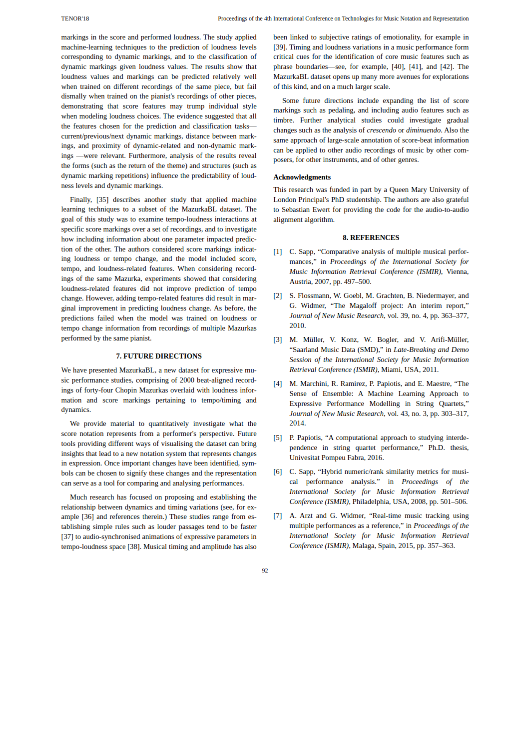TENOR'18 Proceedings of the 4th International Conference on Technologies for Music Notation and Representation
markings in the score and performed loudness. The study applied machine-learning techniques to the prediction of loudness levels corresponding to dynamic markings, and to the classification of dynamic markings given loudness values. The results show that loudness values and markings can be predicted relatively well when trained on different recordings of the same piece, but fail dismally when trained on the pianist's recordings of other pieces, demonstrating that score features may trump individual style when modeling loudness choices. The evidence suggested that all the features chosen for the prediction and classification tasks—current/previous/next dynamic markings, distance between markings, and proximity of dynamic-related and non-dynamic markings —were relevant. Furthermore, analysis of the results reveal the forms (such as the return of the theme) and structures (such as dynamic marking repetitions) influence the predictability of loudness levels and dynamic markings.
Finally, [35] describes another study that applied machine learning techniques to a subset of the MazurkaBL dataset. The goal of this study was to examine tempo-loudness interactions at specific score markings over a set of recordings, and to investigate how including information about one parameter impacted prediction of the other. The authors considered score markings indicating loudness or tempo change, and the model included score, tempo, and loudness-related features. When considering recordings of the same Mazurka, experiments showed that considering loudness-related features did not improve prediction of tempo change. However, adding tempo-related features did result in marginal improvement in predicting loudness change. As before, the predictions failed when the model was trained on loudness or tempo change information from recordings of multiple Mazurkas performed by the same pianist.
7. FUTURE DIRECTIONS
We have presented MazurkaBL, a new dataset for expressive music performance studies, comprising of 2000 beat-aligned recordings of forty-four Chopin Mazurkas overlaid with loudness information and score markings pertaining to tempo/timing and dynamics.
We provide material to quantitatively investigate what the score notation represents from a performer's perspective. Future tools providing different ways of visualising the dataset can bring insights that lead to a new notation system that represents changes in expression. Once important changes have been identified, symbols can be chosen to signify these changes and the representation can serve as a tool for comparing and analysing performances.
Much research has focused on proposing and establishing the relationship between dynamics and timing variations (see, for example [36] and references therein.) These studies range from establishing simple rules such as louder passages tend to be faster [37] to audio-synchronised animations of expressive parameters in tempo-loudness space [38]. Musical timing and amplitude has also been linked to subjective ratings of emotionality, for example in [39]. Timing and loudness variations in a music performance form critical cues for the identification of core music features such as phrase boundaries—see, for example, [40], [41], and [42]. The MazurkaBL dataset opens up many more avenues for explorations of this kind, and on a much larger scale.
Some future directions include expanding the list of score markings such as pedaling, and including audio features such as timbre. Further analytical studies could investigate gradual changes such as the analysis of crescendo or diminuendo. Also the same approach of large-scale annotation of score-beat information can be applied to other audio recordings of music by other composers, for other instruments, and of other genres.
Acknowledgments
This research was funded in part by a Queen Mary University of London Principal's PhD studentship. The authors are also grateful to Sebastian Ewert for providing the code for the audio-to-audio alignment algorithm.
8. REFERENCES
C. Sapp, “Comparative analysis of multiple musical performances,” in Proceedings of the International Society for Music Information Retrieval Conference (ISMIR), Vienna, Austria, 2007, pp. 497–500.
S. Flossmann, W. Goebl, M. Grachten, B. Niedermayer, and G. Widmer, “The Magaloff project: An interim report,” Journal of New Music Research, vol. 39, no. 4, pp. 363–377, 2010.
M. Müller, V. Konz, W. Bogler, and V. Arifi-Müller, “Saarland Music Data (SMD),” in Late-Breaking and Demo Session of the International Society for Music Information Retrieval Conference (ISMIR), Miami, USA, 2011.
M. Marchini, R. Ramirez, P. Papiotis, and E. Maestre, “The Sense of Ensemble: A Machine Learning Approach to Expressive Performance Modelling in String Quartets,” Journal of New Music Research, vol. 43, no. 3, pp. 303–317, 2014.
P. Papiotis, “A computational approach to studying interdependence in string quartet performance,” Ph.D. thesis, Univesitat Pompeu Fabra, 2016.
C. Sapp, “Hybrid numeric/rank similarity metrics for musical performance analysis.” in Proceedings of the International Society for Music Information Retrieval Conference (ISMIR), Philadelphia, USA, 2008, pp. 501–506.
A. Arzt and G. Widmer, “Real-time music tracking using multiple performances as a reference,” in Proceedings of the International Society for Music Information Retrieval Conference (ISMIR), Malaga, Spain, 2015, pp. 357–363.
92